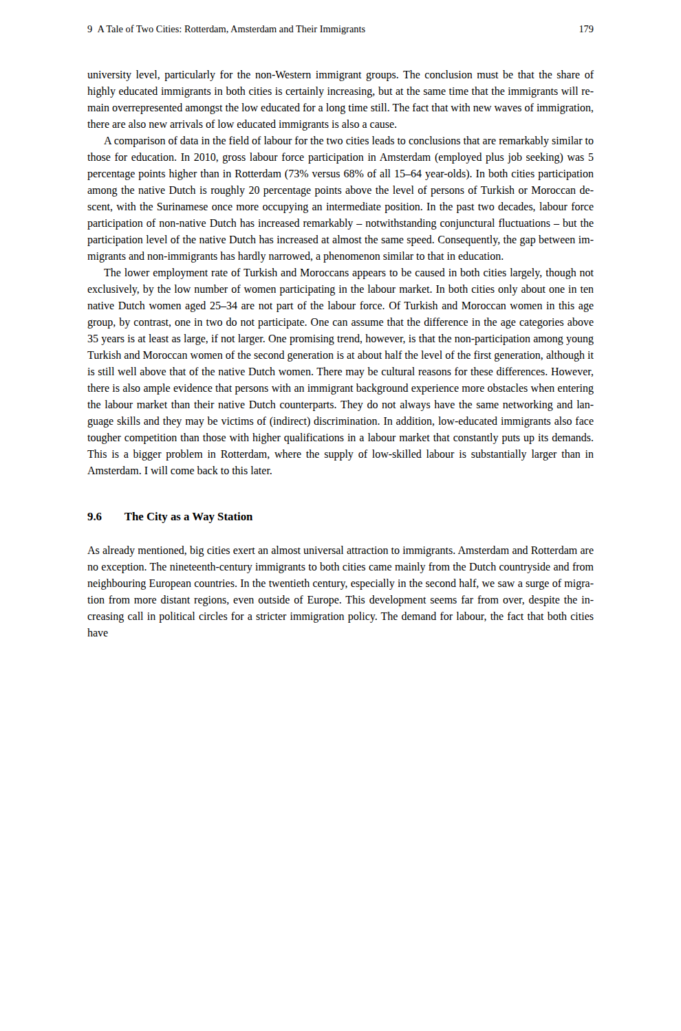9 A Tale of Two Cities: Rotterdam, Amsterdam and Their Immigrants 179
university level, particularly for the non-Western immigrant groups. The conclusion must be that the share of highly educated immigrants in both cities is certainly increasing, but at the same time that the immigrants will remain overrepresented amongst the low educated for a long time still. The fact that with new waves of immigration, there are also new arrivals of low educated immigrants is also a cause.
A comparison of data in the field of labour for the two cities leads to conclusions that are remarkably similar to those for education. In 2010, gross labour force participation in Amsterdam (employed plus job seeking) was 5 percentage points higher than in Rotterdam (73% versus 68% of all 15–64 year-olds). In both cities participation among the native Dutch is roughly 20 percentage points above the level of persons of Turkish or Moroccan descent, with the Surinamese once more occupying an intermediate position. In the past two decades, labour force participation of non-native Dutch has increased remarkably – notwithstanding conjunctural fluctuations – but the participation level of the native Dutch has increased at almost the same speed. Consequently, the gap between immigrants and non-immigrants has hardly narrowed, a phenomenon similar to that in education.
The lower employment rate of Turkish and Moroccans appears to be caused in both cities largely, though not exclusively, by the low number of women participating in the labour market. In both cities only about one in ten native Dutch women aged 25–34 are not part of the labour force. Of Turkish and Moroccan women in this age group, by contrast, one in two do not participate. One can assume that the difference in the age categories above 35 years is at least as large, if not larger. One promising trend, however, is that the non-participation among young Turkish and Moroccan women of the second generation is at about half the level of the first generation, although it is still well above that of the native Dutch women. There may be cultural reasons for these differences. However, there is also ample evidence that persons with an immigrant background experience more obstacles when entering the labour market than their native Dutch counterparts. They do not always have the same networking and language skills and they may be victims of (indirect) discrimination. In addition, low-educated immigrants also face tougher competition than those with higher qualifications in a labour market that constantly puts up its demands. This is a bigger problem in Rotterdam, where the supply of low-skilled labour is substantially larger than in Amsterdam. I will come back to this later.
9.6 The City as a Way Station
As already mentioned, big cities exert an almost universal attraction to immigrants. Amsterdam and Rotterdam are no exception. The nineteenth-century immigrants to both cities came mainly from the Dutch countryside and from neighbouring European countries. In the twentieth century, especially in the second half, we saw a surge of migration from more distant regions, even outside of Europe. This development seems far from over, despite the increasing call in political circles for a stricter immigration policy. The demand for labour, the fact that both cities have